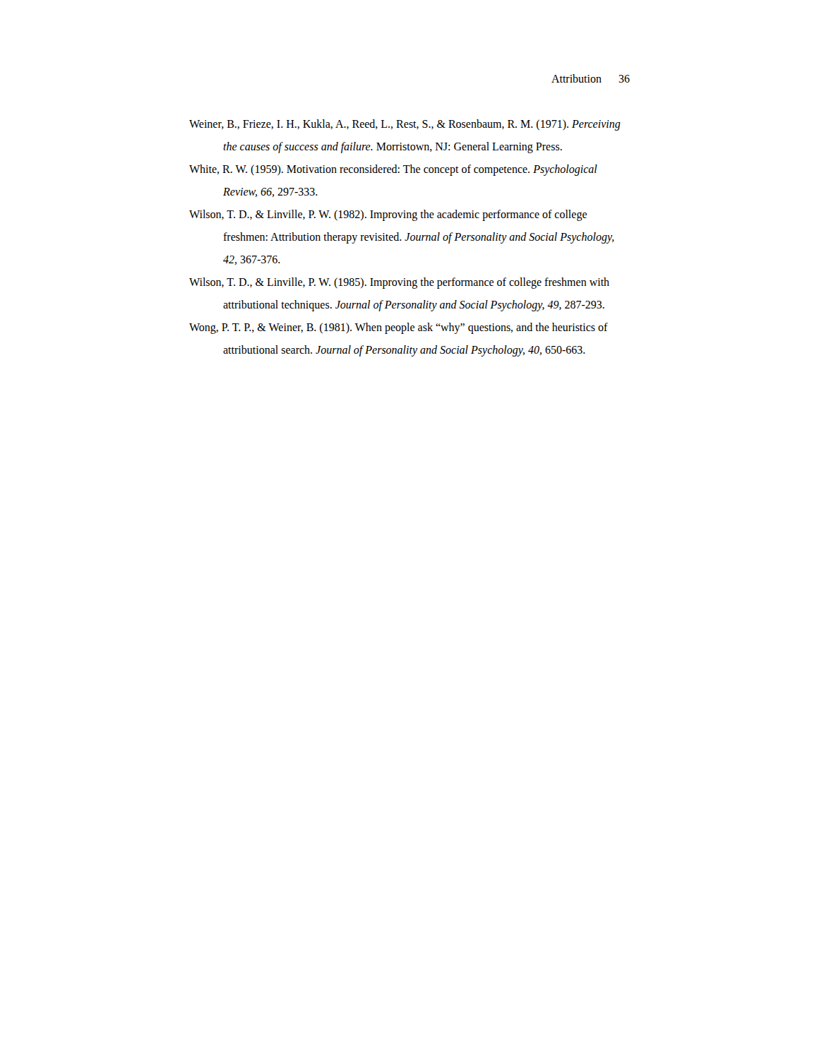Attribution36
Weiner, B., Frieze, I. H., Kukla, A., Reed, L., Rest, S., & Rosenbaum, R. M. (1971). Perceiving the causes of success and failure. Morristown, NJ: General Learning Press.
White, R. W. (1959). Motivation reconsidered: The concept of competence. Psychological Review, 66, 297-333.
Wilson, T. D., & Linville, P. W. (1982). Improving the academic performance of college freshmen: Attribution therapy revisited. Journal of Personality and Social Psychology, 42, 367-376.
Wilson, T. D., & Linville, P. W. (1985). Improving the performance of college freshmen with attributional techniques. Journal of Personality and Social Psychology, 49, 287-293.
Wong, P. T. P., & Weiner, B. (1981). When people ask “why” questions, and the heuristics of attributional search. Journal of Personality and Social Psychology, 40, 650-663.